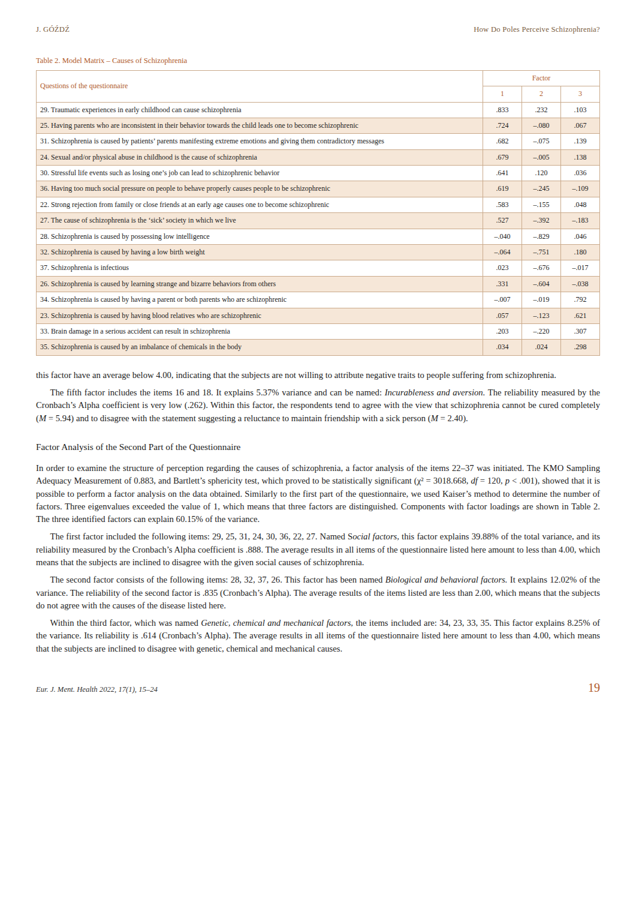J. Góźdź
How Do Poles Perceive Schizophrenia?
Table 2. Model Matrix – Causes of Schizophrenia
| Questions of the questionnaire | Factor |
| --- | --- |
| 1 | 2 | 3 |
| 29. Traumatic experiences in early childhood can cause schizophrenia | .833 | .232 | .103 |
| 25. Having parents who are inconsistent in their behavior towards the child leads one to become schizophrenic | .724 | –.080 | .067 |
| 31. Schizophrenia is caused by patients’ parents manifesting extreme emotions and giving them contradictory messages | .682 | –.075 | .139 |
| 24. Sexual and/or physical abuse in childhood is the cause of schizophrenia | .679 | –.005 | .138 |
| 30. Stressful life events such as losing one’s job can lead to schizophrenic behavior | .641 | .120 | .036 |
| 36. Having too much social pressure on people to behave properly causes people to be schizophrenic | .619 | –.245 | –.109 |
| 22. Strong rejection from family or close friends at an early age causes one to become schizophrenic | .583 | –.155 | .048 |
| 27. The cause of schizophrenia is the ‘sick’ society in which we live | .527 | –.392 | –.183 |
| 28. Schizophrenia is caused by possessing low intelligence | –.040 | –.829 | .046 |
| 32. Schizophrenia is caused by having a low birth weight | –.064 | –.751 | .180 |
| 37. Schizophrenia is infectious | .023 | –.676 | –.017 |
| 26. Schizophrenia is caused by learning strange and bizarre behaviors from others | .331 | –.604 | –.038 |
| 34. Schizophrenia is caused by having a parent or both parents who are schizophrenic | –.007 | –.019 | .792 |
| 23. Schizophrenia is caused by having blood relatives who are schizophrenic | .057 | –.123 | .621 |
| 33. Brain damage in a serious accident can result in schizophrenia | .203 | –.220 | .307 |
| 35. Schizophrenia is caused by an imbalance of chemicals in the body | .034 | .024 | .298 |
this factor have an average below 4.00, indicating that the subjects are not willing to attribute negative traits to people suffering from schizophrenia.
The fifth factor includes the items 16 and 18. It explains 5.37% variance and can be named: Incurableness and aversion. The reliability measured by the Cronbach’s Alpha coefficient is very low (.262). Within this factor, the respondents tend to agree with the view that schizophrenia cannot be cured completely (M = 5.94) and to disagree with the statement suggesting a reluctance to maintain friendship with a sick person (M = 2.40).
Factor Analysis of the Second Part of the Questionnaire
In order to examine the structure of perception regarding the causes of schizophrenia, a factor analysis of the items 22–37 was initiated. The KMO Sampling Adequacy Measurement of 0.883, and Bartlett’s sphericity test, which proved to be statistically significant (χ² = 3018.668, df = 120, p < .001), showed that it is possible to perform a factor analysis on the data obtained. Similarly to the first part of the questionnaire, we used Kaiser’s method to determine the number of factors. Three eigenvalues exceeded the value of 1, which means that three factors are distinguished. Components with factor loadings are shown in Table 2. The three identified factors can explain 60.15% of the variance.
The first factor included the following items: 29, 25, 31, 24, 30, 36, 22, 27. Named Social factors, this factor explains 39.88% of the total variance, and its reliability measured by the Cronbach’s Alpha coefficient is .888. The average results in all items of the questionnaire listed here amount to less than 4.00, which means that the subjects are inclined to disagree with the given social causes of schizophrenia.
The second factor consists of the following items: 28, 32, 37, 26. This factor has been named Biological and behavioral factors. It explains 12.02% of the variance. The reliability of the second factor is .835 (Cronbach’s Alpha). The average results of the items listed are less than 2.00, which means that the subjects do not agree with the causes of the disease listed here.
Within the third factor, which was named Genetic, chemical and mechanical factors, the items included are: 34, 23, 33, 35. This factor explains 8.25% of the variance. Its reliability is .614 (Cronbach’s Alpha). The average results in all items of the questionnaire listed here amount to less than 4.00, which means that the subjects are inclined to disagree with genetic, chemical and mechanical causes.
Eur. J. Ment. Health 2022, 17(1), 15–24
19